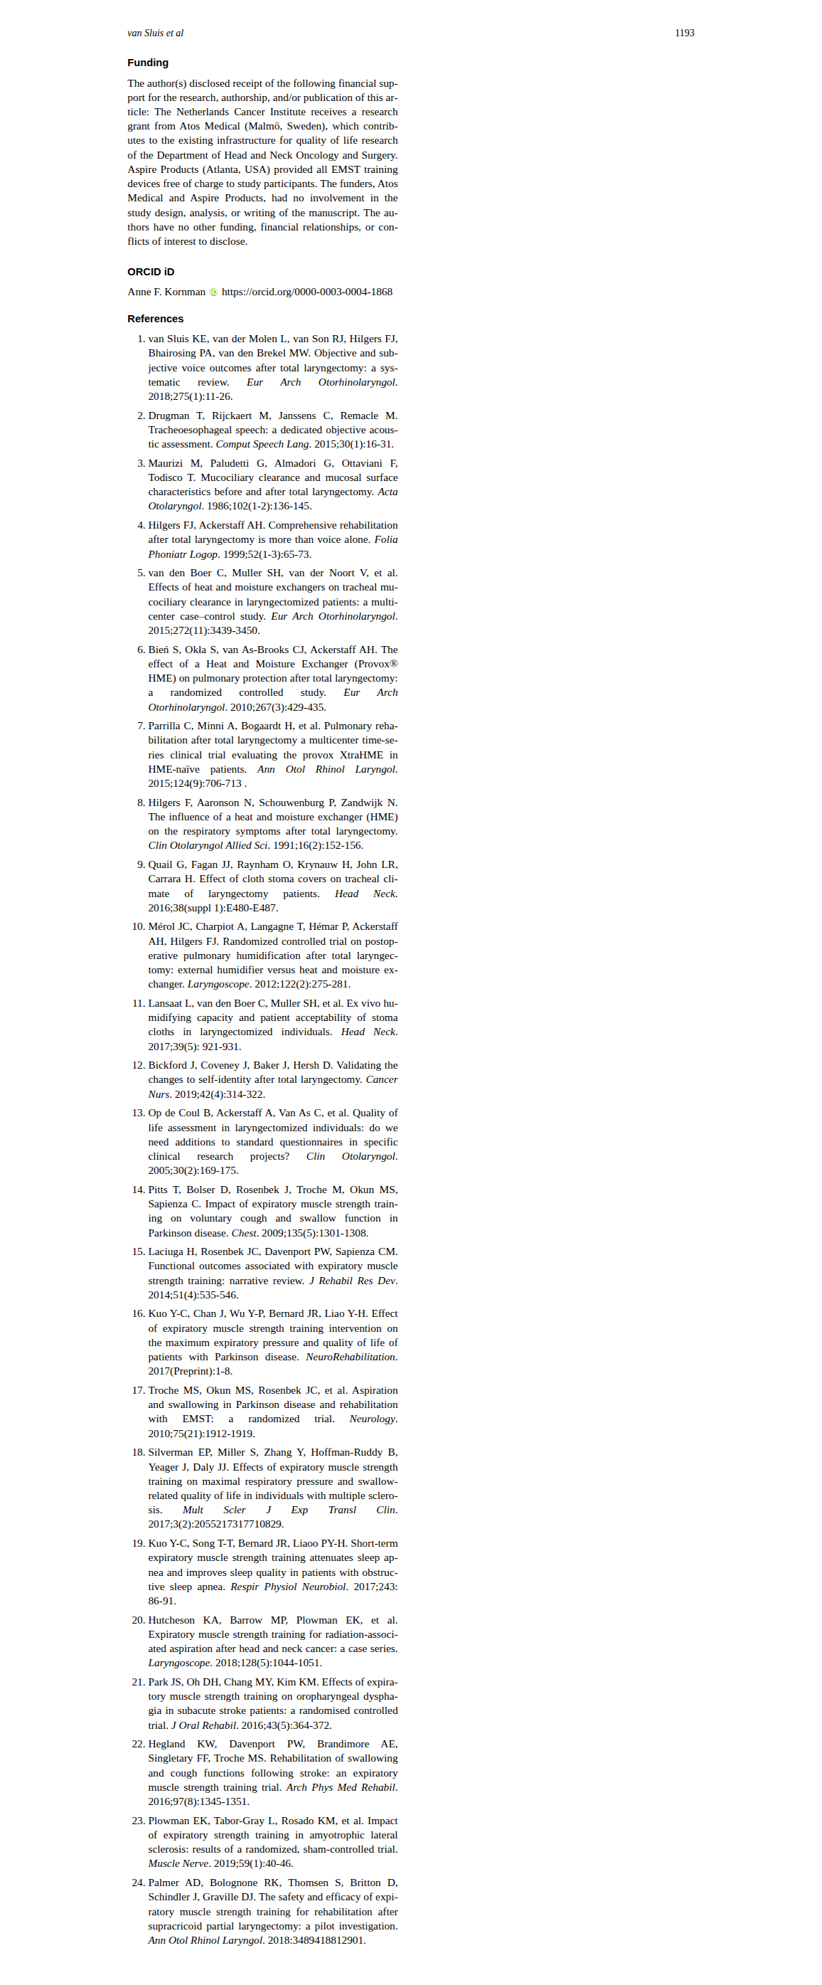van Sluis et al 1193
Funding
The author(s) disclosed receipt of the following financial support for the research, authorship, and/or publication of this article: The Netherlands Cancer Institute receives a research grant from Atos Medical (Malmö, Sweden), which contributes to the existing infrastructure for quality of life research of the Department of Head and Neck Oncology and Surgery. Aspire Products (Atlanta, USA) provided all EMST training devices free of charge to study participants. The funders, Atos Medical and Aspire Products, had no involvement in the study design, analysis, or writing of the manuscript. The authors have no other funding, financial relationships, or conflicts of interest to disclose.
ORCID iD
Anne F. Kornman iD https://orcid.org/0000-0003-0004-1868
References
van Sluis KE, van der Molen L, van Son RJ, Hilgers FJ, Bhairosing PA, van den Brekel MW. Objective and subjective voice outcomes after total laryngectomy: a systematic review. Eur Arch Otorhinolaryngol. 2018;275(1):11-26.
Drugman T, Rijckaert M, Janssens C, Remacle M. Tracheoesophageal speech: a dedicated objective acoustic assessment. Comput Speech Lang. 2015;30(1):16-31.
Maurizi M, Paludetti G, Almadori G, Ottaviani F, Todisco T. Mucociliary clearance and mucosal surface characteristics before and after total laryngectomy. Acta Otolaryngol. 1986;102(1-2):136-145.
Hilgers FJ, Ackerstaff AH. Comprehensive rehabilitation after total laryngectomy is more than voice alone. Folia Phoniatr Logop. 1999;52(1-3):65-73.
van den Boer C, Muller SH, van der Noort V, et al. Effects of heat and moisture exchangers on tracheal mucociliary clearance in laryngectomized patients: a multi-center case–control study. Eur Arch Otorhinolaryngol. 2015;272(11):3439-3450.
Bień S, Okła S, van As-Brooks CJ, Ackerstaff AH. The effect of a Heat and Moisture Exchanger (Provox® HME) on pulmonary protection after total laryngectomy: a randomized controlled study. Eur Arch Otorhinolaryngol. 2010;267(3):429-435.
Parrilla C, Minni A, Bogaardt H, et al. Pulmonary rehabilitation after total laryngectomy a multicenter time-series clinical trial evaluating the provox XtraHME in HME-naïve patients. Ann Otol Rhinol Laryngol. 2015;124(9):706-713 .
Hilgers F, Aaronson N, Schouwenburg P, Zandwijk N. The influence of a heat and moisture exchanger (HME) on the respiratory symptoms after total laryngectomy. Clin Otolaryngol Allied Sci. 1991;16(2):152-156.
Quail G, Fagan JJ, Raynham O, Krynauw H, John LR, Carrara H. Effect of cloth stoma covers on tracheal climate of laryngectomy patients. Head Neck. 2016;38(suppl 1):E480-E487.
Mérol JC, Charpiot A, Langagne T, Hémar P, Ackerstaff AH, Hilgers FJ. Randomized controlled trial on postoperative pulmonary humidification after total laryngectomy: external humidifier versus heat and moisture exchanger. Laryngoscope. 2012;122(2):275-281.
Lansaat L, van den Boer C, Muller SH, et al. Ex vivo humidifying capacity and patient acceptability of stoma cloths in laryngectomized individuals. Head Neck. 2017;39(5): 921-931.
Bickford J, Coveney J, Baker J, Hersh D. Validating the changes to self-identity after total laryngectomy. Cancer Nurs. 2019;42(4):314-322.
Op de Coul B, Ackerstaff A, Van As C, et al. Quality of life assessment in laryngectomized individuals: do we need additions to standard questionnaires in specific clinical research projects? Clin Otolaryngol. 2005;30(2):169-175.
Pitts T, Bolser D, Rosenbek J, Troche M, Okun MS, Sapienza C. Impact of expiratory muscle strength training on voluntary cough and swallow function in Parkinson disease. Chest. 2009;135(5):1301-1308.
Laciuga H, Rosenbek JC, Davenport PW, Sapienza CM. Functional outcomes associated with expiratory muscle strength training: narrative review. J Rehabil Res Dev. 2014;51(4):535-546.
Kuo Y-C, Chan J, Wu Y-P, Bernard JR, Liao Y-H. Effect of expiratory muscle strength training intervention on the maximum expiratory pressure and quality of life of patients with Parkinson disease. NeuroRehabilitation. 2017(Preprint):1-8.
Troche MS, Okun MS, Rosenbek JC, et al. Aspiration and swallowing in Parkinson disease and rehabilitation with EMST: a randomized trial. Neurology. 2010;75(21):1912-1919.
Silverman EP, Miller S, Zhang Y, Hoffman-Ruddy B, Yeager J, Daly JJ. Effects of expiratory muscle strength training on maximal respiratory pressure and swallow-related quality of life in individuals with multiple sclerosis. Mult Scler J Exp Transl Clin. 2017;3(2):2055217317710829.
Kuo Y-C, Song T-T, Bernard JR, Liaoo PY-H. Short-term expiratory muscle strength training attenuates sleep apnea and improves sleep quality in patients with obstructive sleep apnea. Respir Physiol Neurobiol. 2017;243: 86-91.
Hutcheson KA, Barrow MP, Plowman EK, et al. Expiratory muscle strength training for radiation-associated aspiration after head and neck cancer: a case series. Laryngoscope. 2018;128(5):1044-1051.
Park JS, Oh DH, Chang MY, Kim KM. Effects of expiratory muscle strength training on oropharyngeal dysphagia in subacute stroke patients: a randomised controlled trial. J Oral Rehabil. 2016;43(5):364-372.
Hegland KW, Davenport PW, Brandimore AE, Singletary FF, Troche MS. Rehabilitation of swallowing and cough functions following stroke: an expiratory muscle strength training trial. Arch Phys Med Rehabil. 2016;97(8):1345-1351.
Plowman EK, Tabor-Gray L, Rosado KM, et al. Impact of expiratory strength training in amyotrophic lateral sclerosis: results of a randomized, sham-controlled trial. Muscle Nerve. 2019;59(1):40-46.
Palmer AD, Bolognone RK, Thomsen S, Britton D, Schindler J, Graville DJ. The safety and efficacy of expiratory muscle strength training for rehabilitation after supracricoid partial laryngectomy: a pilot investigation. Ann Otol Rhinol Laryngol. 2018:3489418812901.